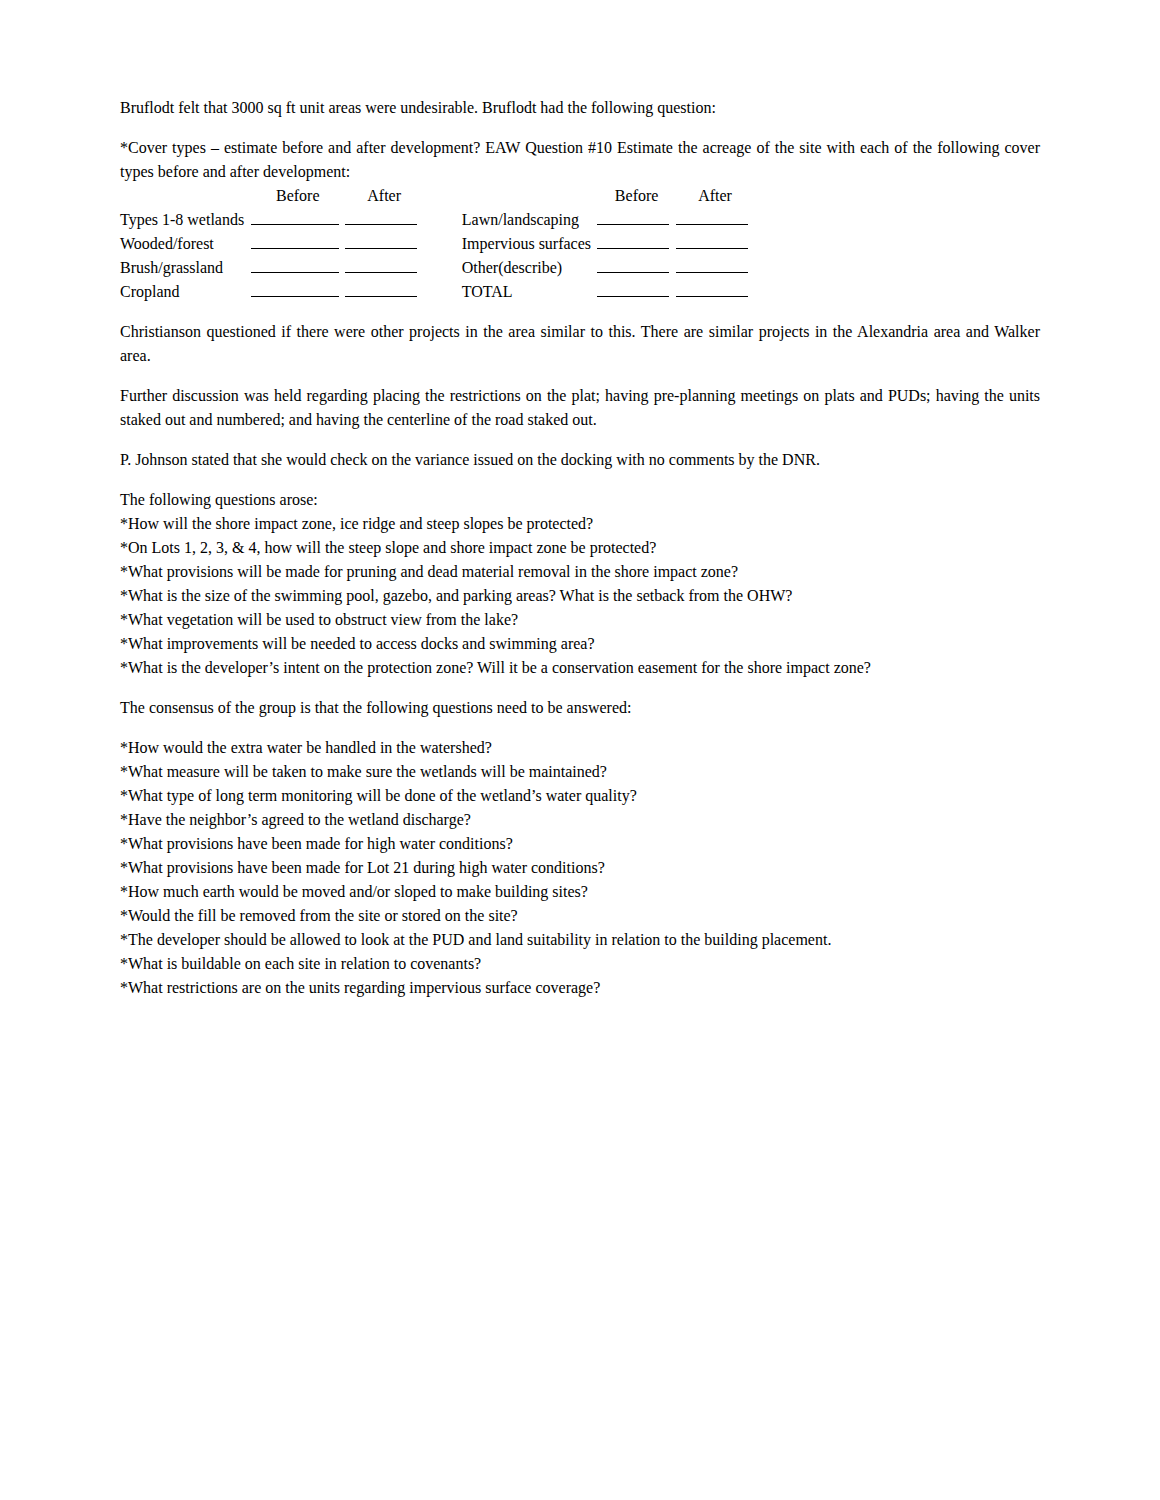Bruflodt felt that 3000 sq ft unit areas were undesirable. Bruflodt had the following question:
*Cover types – estimate before and after development? EAW Question #10 Estimate the acreage of the site with each of the following cover types before and after development:
| | Before | After | | | Before | After |
| Types 1-8 wetlands | | | | Lawn/landscaping | | |
| Wooded/forest | | | | Impervious surfaces | | |
| Brush/grassland | | | | Other(describe) | | |
| Cropland | | | | TOTAL | | |
Christianson questioned if there were other projects in the area similar to this. There are similar projects in the Alexandria area and Walker area.
Further discussion was held regarding placing the restrictions on the plat; having pre-planning meetings on plats and PUDs; having the units staked out and numbered; and having the centerline of the road staked out.
P. Johnson stated that she would check on the variance issued on the docking with no comments by the DNR.
The following questions arose:
How will the shore impact zone, ice ridge and steep slopes be protected?
On Lots 1, 2, 3, & 4, how will the steep slope and shore impact zone be protected?
What provisions will be made for pruning and dead material removal in the shore impact zone?
What is the size of the swimming pool, gazebo, and parking areas? What is the setback from the OHW?
What vegetation will be used to obstruct view from the lake?
What improvements will be needed to access docks and swimming area?
What is the developer’s intent on the protection zone? Will it be a conservation easement for the shore impact zone?
The consensus of the group is that the following questions need to be answered:
How would the extra water be handled in the watershed?
What measure will be taken to make sure the wetlands will be maintained?
What type of long term monitoring will be done of the wetland’s water quality?
Have the neighbor’s agreed to the wetland discharge?
What provisions have been made for high water conditions?
What provisions have been made for Lot 21 during high water conditions?
How much earth would be moved and/or sloped to make building sites?
Would the fill be removed from the site or stored on the site?
The developer should be allowed to look at the PUD and land suitability in relation to the building placement.
What is buildable on each site in relation to covenants?
What restrictions are on the units regarding impervious surface coverage?